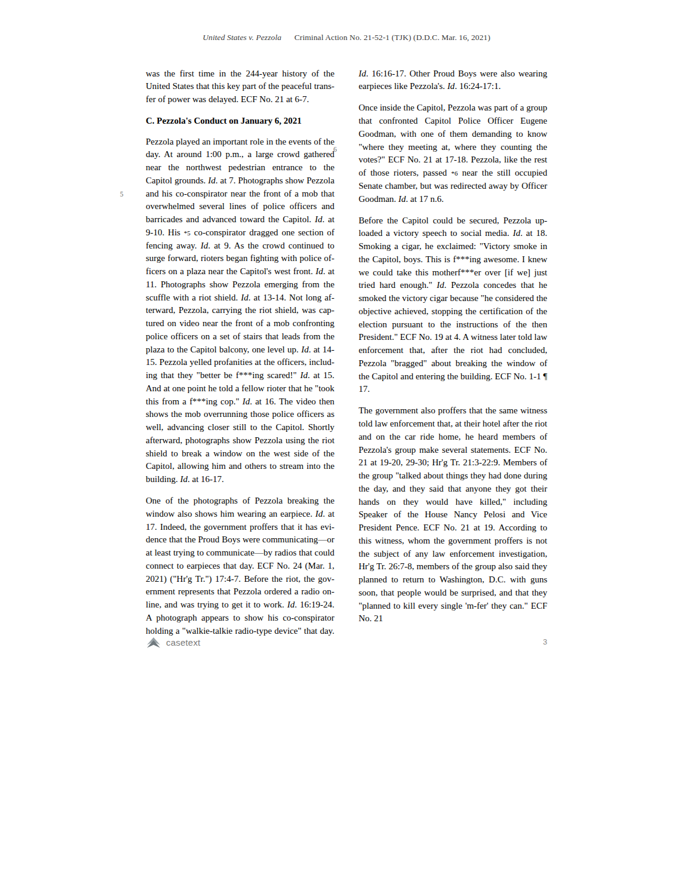United States v. Pezzola Criminal Action No. 21-52-1 (TJK) (D.D.C. Mar. 16, 2021)
5
6
was the first time in the 244-year history of the United States that this key part of the peaceful transfer of power was delayed. ECF No. 21 at 6-7.
C. Pezzola's Conduct on January 6, 2021
Pezzola played an important role in the events of the day. At around 1:00 p.m., a large crowd gathered near the northwest pedestrian entrance to the Capitol grounds. Id. at 7. Photographs show Pezzola and his co-conspirator near the front of a mob that overwhelmed several lines of police officers and barricades and advanced toward the Capitol. Id. at 9-10. His *5 co-conspirator dragged one section of fencing away. Id. at 9. As the crowd continued to surge forward, rioters began fighting with police officers on a plaza near the Capitol's west front. Id. at 11. Photographs show Pezzola emerging from the scuffle with a riot shield. Id. at 13-14. Not long afterward, Pezzola, carrying the riot shield, was captured on video near the front of a mob confronting police officers on a set of stairs that leads from the plaza to the Capitol balcony, one level up. Id. at 14-15. Pezzola yelled profanities at the officers, including that they "better be f***ing scared!" Id. at 15. And at one point he told a fellow rioter that he "took this from a f***ing cop." Id. at 16. The video then shows the mob overrunning those police officers as well, advancing closer still to the Capitol. Shortly afterward, photographs show Pezzola using the riot shield to break a window on the west side of the Capitol, allowing him and others to stream into the building. Id. at 16-17.
One of the photographs of Pezzola breaking the window also shows him wearing an earpiece. Id. at 17. Indeed, the government proffers that it has evidence that the Proud Boys were communicating—or at least trying to communicate—by radios that could connect to earpieces that day. ECF No. 24 (Mar. 1, 2021) ("Hr'g Tr.") 17:4-7. Before the riot, the government represents that Pezzola ordered a radio online, and was trying to get it to work. Id. 16:19-24. A photograph appears to show his co-conspirator holding a "walkie-talkie radio-type device" that day. Id. 16:16-17. Other Proud Boys were also wearing earpieces like Pezzola's. Id. 16:24-17:1.
Once inside the Capitol, Pezzola was part of a group that confronted Capitol Police Officer Eugene Goodman, with one of them demanding to know "where they meeting at, where they counting the votes?" ECF No. 21 at 17-18. Pezzola, like the rest of those rioters, passed *6 near the still occupied Senate chamber, but was redirected away by Officer Goodman. Id. at 17 n.6.
Before the Capitol could be secured, Pezzola uploaded a victory speech to social media. Id. at 18. Smoking a cigar, he exclaimed: "Victory smoke in the Capitol, boys. This is f***ing awesome. I knew we could take this motherf***er over [if we] just tried hard enough." Id. Pezzola concedes that he smoked the victory cigar because "he considered the objective achieved, stopping the certification of the election pursuant to the instructions of the then President." ECF No. 19 at 4. A witness later told law enforcement that, after the riot had concluded, Pezzola "bragged" about breaking the window of the Capitol and entering the building. ECF No. 1-1 ¶ 17.
The government also proffers that the same witness told law enforcement that, at their hotel after the riot and on the car ride home, he heard members of Pezzola's group make several statements. ECF No. 21 at 19-20, 29-30; Hr'g Tr. 21:3-22:9. Members of the group "talked about things they had done during the day, and they said that anyone they got their hands on they would have killed," including Speaker of the House Nancy Pelosi and Vice President Pence. ECF No. 21 at 19. According to this witness, whom the government proffers is not the subject of any law enforcement investigation, Hr'g Tr. 26:7-8, members of the group also said they planned to return to Washington, D.C. with guns soon, that people would be surprised, and that they "planned to kill every single 'm-fer' they can." ECF No. 21
casetext
3